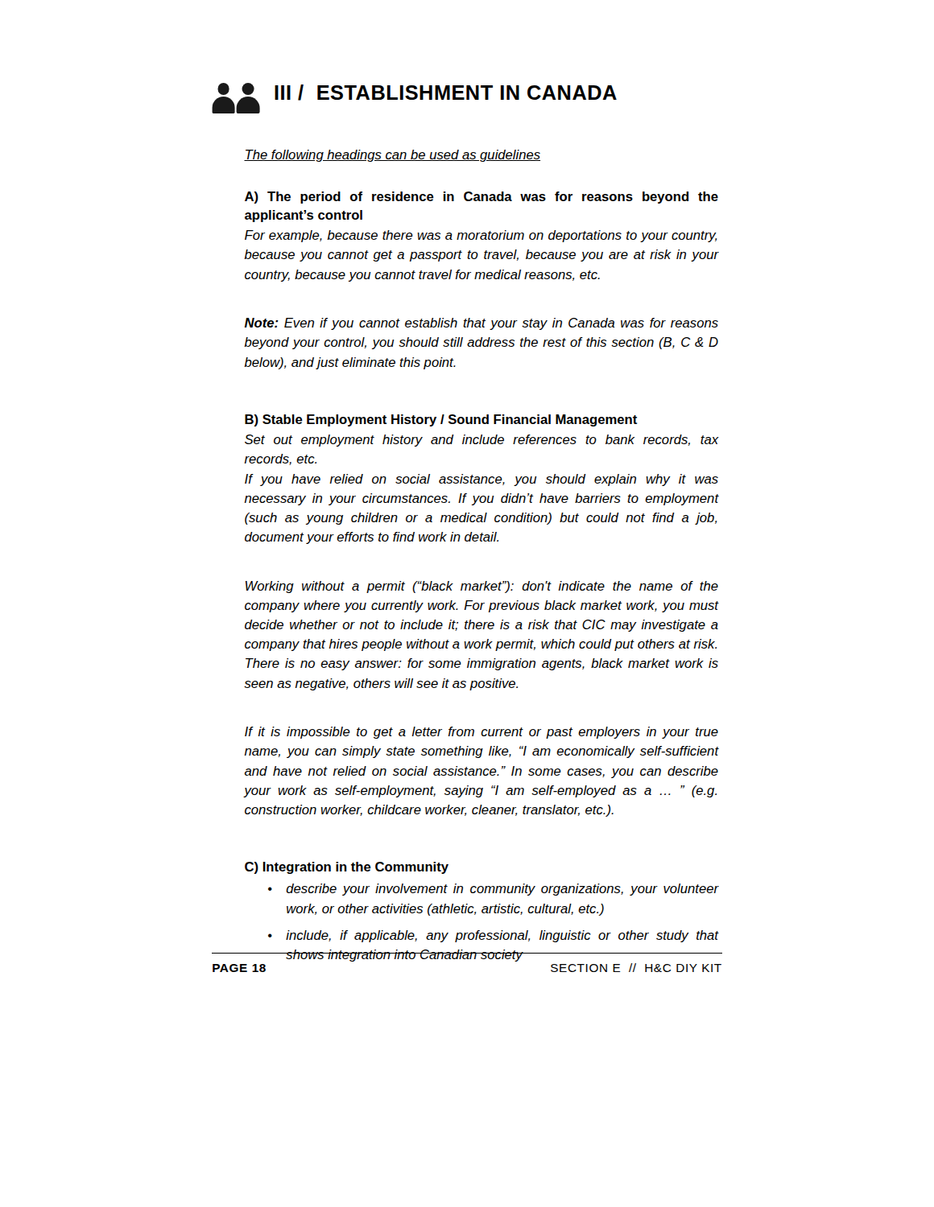III / ESTABLISHMENT IN CANADA
The following headings can be used as guidelines
A) The period of residence in Canada was for reasons beyond the applicant’s control
For example, because there was a moratorium on deportations to your country, because you cannot get a passport to travel, because you are at risk in your country, because you cannot travel for medical reasons, etc.
Note: Even if you cannot establish that your stay in Canada was for reasons beyond your control, you should still address the rest of this section (B, C & D below), and just eliminate this point.
B) Stable Employment History / Sound Financial Management
Set out employment history and include references to bank records, tax records, etc.
If you have relied on social assistance, you should explain why it was necessary in your circumstances. If you didn’t have barriers to employment (such as young children or a medical condition) but could not find a job, document your efforts to find work in detail.
Working without a permit (“black market”): don't indicate the name of the company where you currently work. For previous black market work, you must decide whether or not to include it; there is a risk that CIC may investigate a company that hires people without a work permit, which could put others at risk. There is no easy answer: for some immigration agents, black market work is seen as negative, others will see it as positive.
If it is impossible to get a letter from current or past employers in your true name, you can simply state something like, “I am economically self-sufficient and have not relied on social assistance.” In some cases, you can describe your work as self-employment, saying “I am self-employed as a … ” (e.g. construction worker, childcare worker, cleaner, translator, etc.).
C) Integration in the Community
describe your involvement in community organizations, your volunteer work, or other activities (athletic, artistic, cultural, etc.)
include, if applicable, any professional, linguistic or other study that shows integration into Canadian society
PAGE 18
SECTION E//H&C DIY KIT